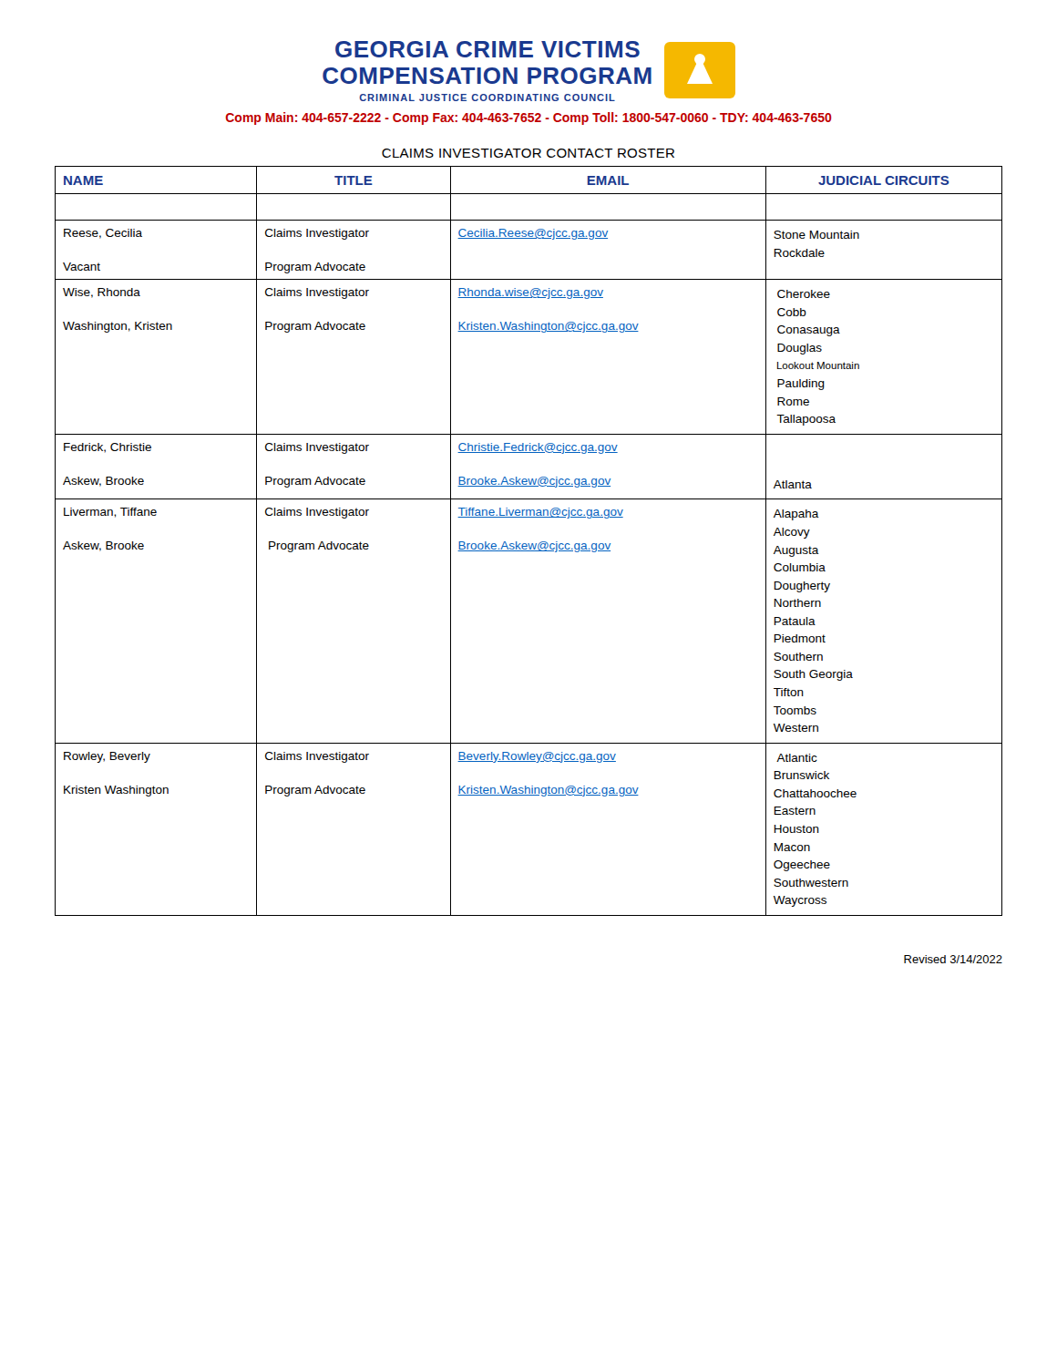GEORGIA CRIME VICTIMS
COMPENSATION PROGRAM
CRIMINAL JUSTICE COORDINATING COUNCIL
Comp Main: 404-657-2222 - Comp Fax: 404-463-7652 - Comp Toll: 1800-547-0060 - TDY: 404-463-7650
CLAIMS INVESTIGATOR CONTACT ROSTER
| NAME | TITLE | EMAIL | JUDICIAL CIRCUITS |
| --- | --- | --- | --- |
| Reese, Cecilia Vacant | Claims Investigator Program Advocate | Cecilia.Reese@cjcc.ga.gov | Stone Mountain Rockdale |
| Wise, Rhonda Washington, Kristen | Claims Investigator Program Advocate | Rhonda.wise@cjcc.ga.gov Kristen.Washington@cjcc.ga.gov | Cherokee Cobb Conasauga Douglas Lookout Mountain Paulding Rome Tallapoosa |
| Fedrick, Christie Askew, Brooke | Claims Investigator Program Advocate | Christie.Fedrick@cjcc.ga.gov Brooke.Askew@cjcc.ga.gov | Atlanta |
| Liverman, Tiffane Askew, Brooke | Claims Investigator Program Advocate | Tiffane.Liverman@cjcc.ga.gov Brooke.Askew@cjcc.ga.gov | Alapaha Alcovy Augusta Columbia Dougherty Northern Pataula Piedmont Southern South Georgia Tifton Toombs Western |
| Rowley, Beverly Kristen Washington | Claims Investigator Program Advocate | Beverly.Rowley@cjcc.ga.gov Kristen.Washington@cjcc.ga.gov | Atlantic Brunswick Chattahoochee Eastern Houston Macon Ogeechee Southwestern Waycross |
Revised 3/14/2022